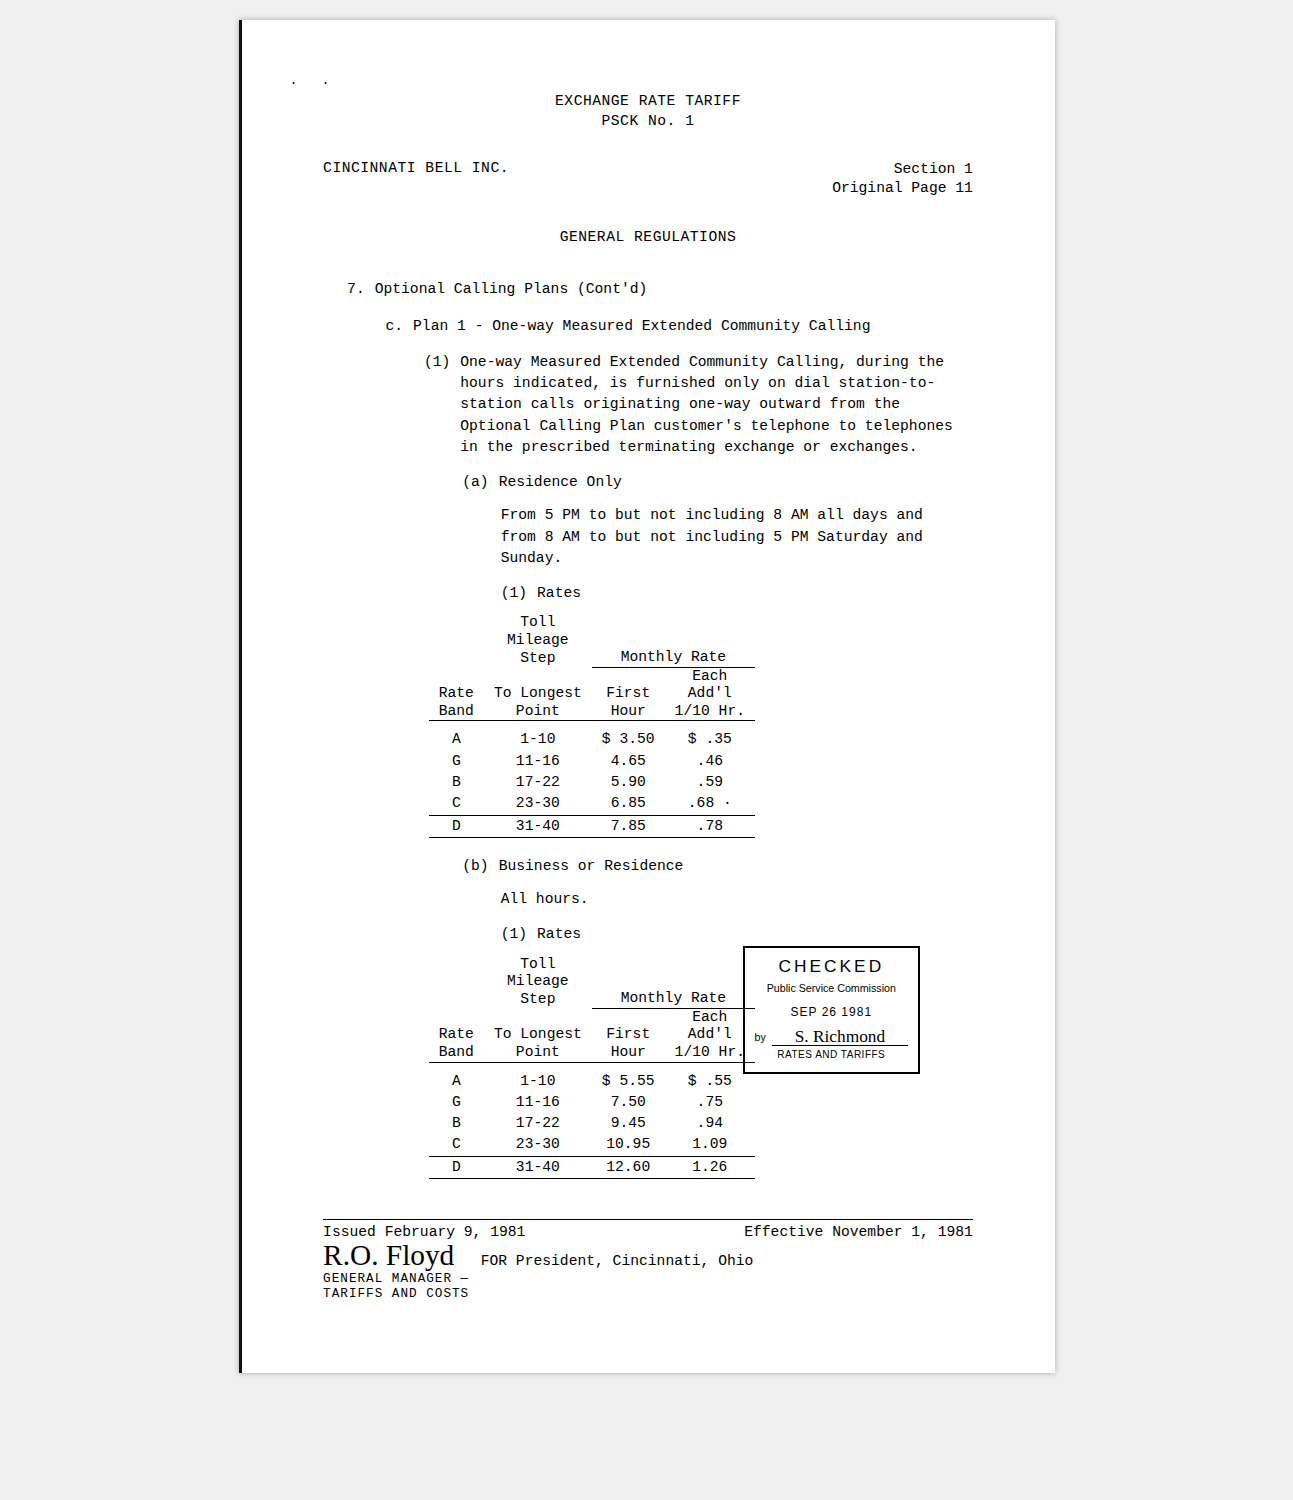. .
EXCHANGE RATE TARIFF
PSCK No. 1
CINCINNATI BELL INC.
Section 1
Original Page 11
GENERAL REGULATIONS
7.
Optional Calling Plans (Cont'd)
c.
Plan 1 - One-way Measured Extended Community Calling
(1)
One-way Measured Extended Community Calling, during the hours indicated, is furnished only on dial station-to-station calls originating one-way outward from the Optional Calling Plan customer's telephone to telephones in the prescribed terminating exchange or exchanges.
(a)
Residence Only
From 5 PM to but not including 8 AM all days and
from 8 AM to but not including 5 PM Saturday and Sunday.
(1)
Rates
| | Toll Mileage Step | Monthly Rate |
| --- | --- | --- |
| | | | Each |
| Rate | To Longest | First | Add'l |
| Band | Point | Hour | 1/10 Hr. |
| A | 1-10 | $ 3.50 | $ .35 |
| G | 11-16 | 4.65 | .46 |
| B | 17-22 | 5.90 | .59 |
| C | 23-30 | 6.85 | .68 · |
| D | 31-40 | 7.85 | .78 |
(b)
Business or Residence
All hours.
(1)
Rates
| | Toll Mileage Step | Monthly Rate |
| --- | --- | --- |
| | | | Each |
| Rate | To Longest | First | Add'l |
| Band | Point | Hour | 1/10 Hr. |
| A | 1-10 | $ 5.55 | $ .55 |
| G | 11-16 | 7.50 | .75 |
| B | 17-22 | 9.45 | .94 |
| C | 23-30 | 10.95 | 1.09 |
| D | 31-40 | 12.60 | 1.26 |
CHECKED
Public Service Commission
SEP 26 1981
by S. Richmond
RATES AND TARIFFS
Issued February 9, 1981
Effective November 1, 1981
R.O. Floyd FOR President, Cincinnati, Ohio
GENERAL MANAGER —
TARIFFS AND COSTS